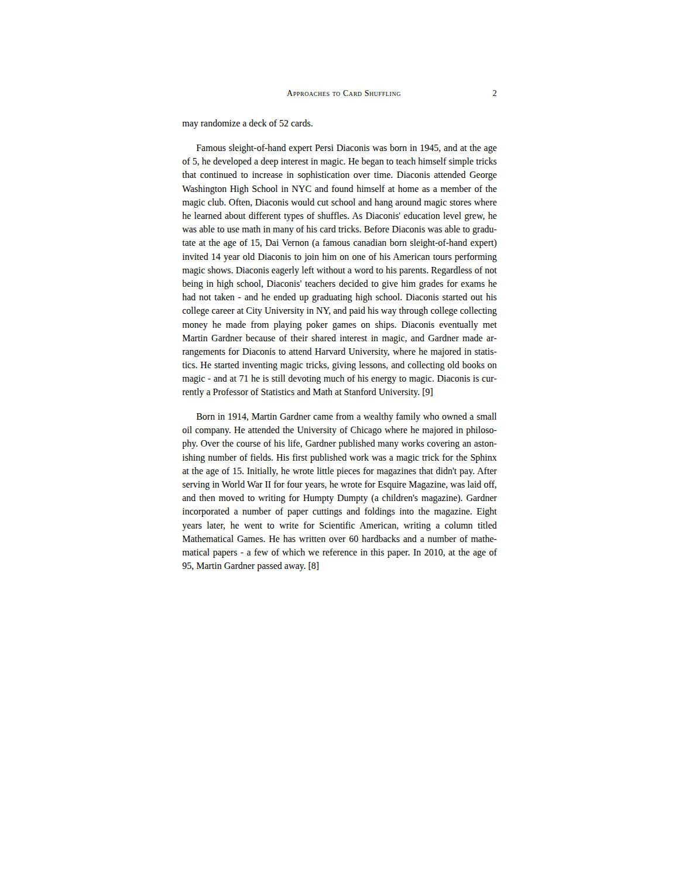Approaches to Card Shuffling 2
may randomize a deck of 52 cards.
Famous sleight-of-hand expert Persi Diaconis was born in 1945, and at the age of 5, he developed a deep interest in magic. He began to teach himself simple tricks that continued to increase in sophistication over time. Diaconis attended George Washington High School in NYC and found himself at home as a member of the magic club. Often, Diaconis would cut school and hang around magic stores where he learned about different types of shuffles. As Diaconis' education level grew, he was able to use math in many of his card tricks. Before Diaconis was able to gradutate at the age of 15, Dai Vernon (a famous canadian born sleight-of-hand expert) invited 14 year old Diaconis to join him on one of his American tours performing magic shows. Diaconis eagerly left without a word to his parents. Regardless of not being in high school, Diaconis' teachers decided to give him grades for exams he had not taken - and he ended up graduating high school. Diaconis started out his college career at City University in NY, and paid his way through college collecting money he made from playing poker games on ships. Diaconis eventually met Martin Gardner because of their shared interest in magic, and Gardner made arrangements for Diaconis to attend Harvard University, where he majored in statistics. He started inventing magic tricks, giving lessons, and collecting old books on magic - and at 71 he is still devoting much of his energy to magic. Diaconis is currently a Professor of Statistics and Math at Stanford University. [9]
Born in 1914, Martin Gardner came from a wealthy family who owned a small oil company. He attended the University of Chicago where he majored in philosophy. Over the course of his life, Gardner published many works covering an astonishing number of fields. His first published work was a magic trick for the Sphinx at the age of 15. Initially, he wrote little pieces for magazines that didn't pay. After serving in World War II for four years, he wrote for Esquire Magazine, was laid off, and then moved to writing for Humpty Dumpty (a children's magazine). Gardner incorporated a number of paper cuttings and foldings into the magazine. Eight years later, he went to write for Scientific American, writing a column titled Mathematical Games. He has written over 60 hardbacks and a number of mathematical papers - a few of which we reference in this paper. In 2010, at the age of 95, Martin Gardner passed away. [8]